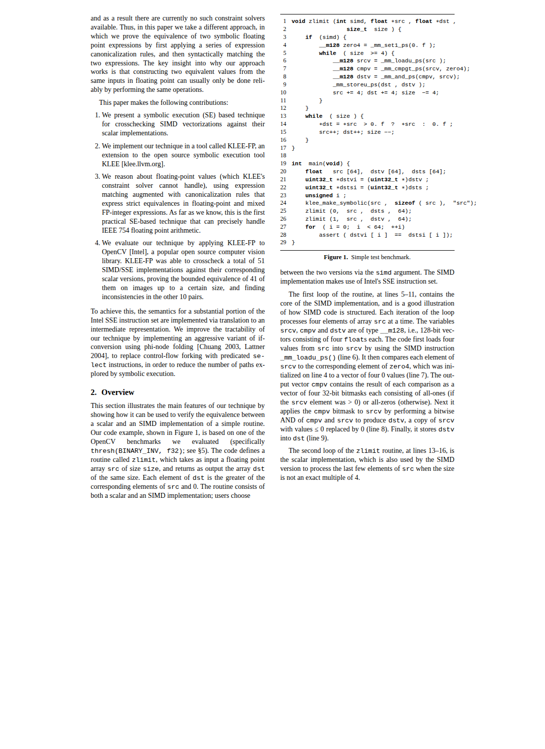and as a result there are currently no such constraint solvers available. Thus, in this paper we take a different approach, in which we prove the equivalence of two symbolic floating point expressions by first applying a series of expression canonicalization rules, and then syntactically matching the two expressions. The key insight into why our approach works is that constructing two equivalent values from the same inputs in floating point can usually only be done reliably by performing the same operations.
This paper makes the following contributions:
We present a symbolic execution (SE) based technique for crosschecking SIMD vectorizations against their scalar implementations.
We implement our technique in a tool called KLEE-FP, an extension to the open source symbolic execution tool KLEE [klee.llvm.org].
We reason about floating-point values (which KLEE's constraint solver cannot handle), using expression matching augmented with canonicalization rules that express strict equivalences in floating-point and mixed FP-integer expressions. As far as we know, this is the first practical SE-based technique that can precisely handle IEEE 754 floating point arithmetic.
We evaluate our technique by applying KLEE-FP to OpenCV [Intel], a popular open source computer vision library. KLEE-FP was able to crosscheck a total of 51 SIMD/SSE implementations against their corresponding scalar versions, proving the bounded equivalence of 41 of them on images up to a certain size, and finding inconsistencies in the other 10 pairs.
To achieve this, the semantics for a substantial portion of the Intel SSE instruction set are implemented via translation to an intermediate representation. We improve the tractability of our technique by implementing an aggressive variant of if-conversion using phi-node folding [Chuang 2003, Lattner 2004], to replace control-flow forking with predicated select instructions, in order to reduce the number of paths explored by symbolic execution.
2. Overview
This section illustrates the main features of our technique by showing how it can be used to verify the equivalence between a scalar and an SIMD implementation of a simple routine. Our code example, shown in Figure 1, is based on one of the OpenCV benchmarks we evaluated (specifically thresh(BINARY_INV, f32); see §5). The code defines a routine called zlimit, which takes as input a floating point array src of size size, and returns as output the array dst of the same size. Each element of dst is the greater of the corresponding elements of src and 0. The routine consists of both a scalar and an SIMD implementation; users choose
| 1 | void zlimit ( int simd, float ∗src , float ∗dst , |
| 2 | size_t size ) { |
| 3 | if (simd) { |
| 4 | __m128 zero4 = _mm_set1_ps(0. f ); |
| 5 | while ( size >= 4) { |
| 6 | __m128 srcv = _mm_loadu_ps(src ); |
| 7 | __m128 cmpv = _mm_cmpgt_ps(srcv, zero4); |
| 8 | __m128 dstv = _mm_and_ps(cmpv, srcv); |
| 9 | _mm_storeu_ps(dst , dstv ); |
| 10 | src += 4; dst += 4; size −= 4; |
| 11 | } |
| 12 | } |
| 13 | while ( size ) { |
| 14 | ∗dst = ∗src > 0. f ? ∗src : 0. f ; |
| 15 | src++; dst++; size −−; |
| 16 | } |
| 17 | } |
| 18 | |
| 19 | int main( void ) { |
| 20 | float src [64], dstv [64], dsts [64]; |
| 21 | uint32_t ∗dstvi = ( uint32_t ∗)dstv ; |
| 22 | uint32_t ∗dstsi = ( uint32_t ∗)dsts ; |
| 23 | unsigned i ; |
| 24 | klee_make_symbolic(src , sizeof ( src ), "src"); |
| 25 | zlimit (0, src , dsts , 64); |
| 26 | zlimit (1, src , dstv , 64); |
| 27 | for ( i = 0; i < 64; ++i) |
| 28 | assert ( dstvi [ i ] == dstsi [ i ]); |
| 29 | } |
Figure 1. Simple test benchmark.
between the two versions via the simd argument. The SIMD implementation makes use of Intel's SSE instruction set.
The first loop of the routine, at lines 5–11, contains the core of the SIMD implementation, and is a good illustration of how SIMD code is structured. Each iteration of the loop processes four elements of array src at a time. The variables srcv, cmpv and dstv are of type __m128, i.e., 128-bit vectors consisting of four floats each. The code first loads four values from src into srcv by using the SIMD instruction _mm_loadu_ps() (line 6). It then compares each element of srcv to the corresponding element of zero4, which was initialized on line 4 to a vector of four 0 values (line 7). The output vector cmpv contains the result of each comparison as a vector of four 32-bit bitmasks each consisting of all-ones (if the srcv element was > 0) or all-zeros (otherwise). Next it applies the cmpv bitmask to srcv by performing a bitwise AND of cmpv and srcv to produce dstv, a copy of srcv with values ≤ 0 replaced by 0 (line 8). Finally, it stores dstv into dst (line 9).
The second loop of the zlimit routine, at lines 13–16, is the scalar implementation, which is also used by the SIMD version to process the last few elements of src when the size is not an exact multiple of 4.